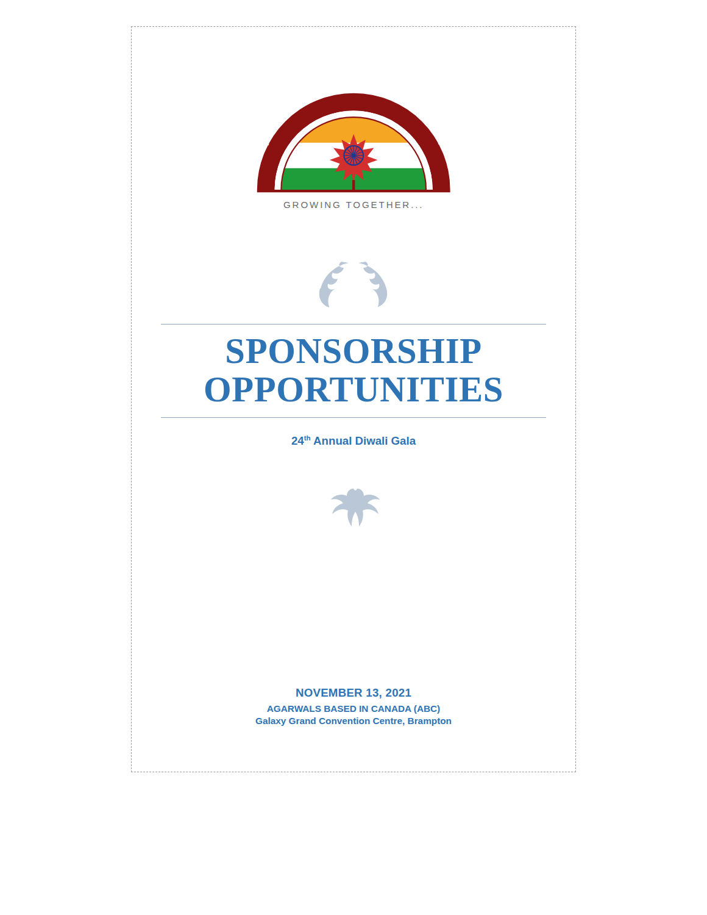AGARWALS BASED IN CANADA GROWING TOGETHER...
Sponsorship
Opportunities
24th Annual Diwali Gala
NOVEMBER 13, 2021
AGARWALS BASED IN CANADA (ABC)
Galaxy Grand Convention Centre, Brampton